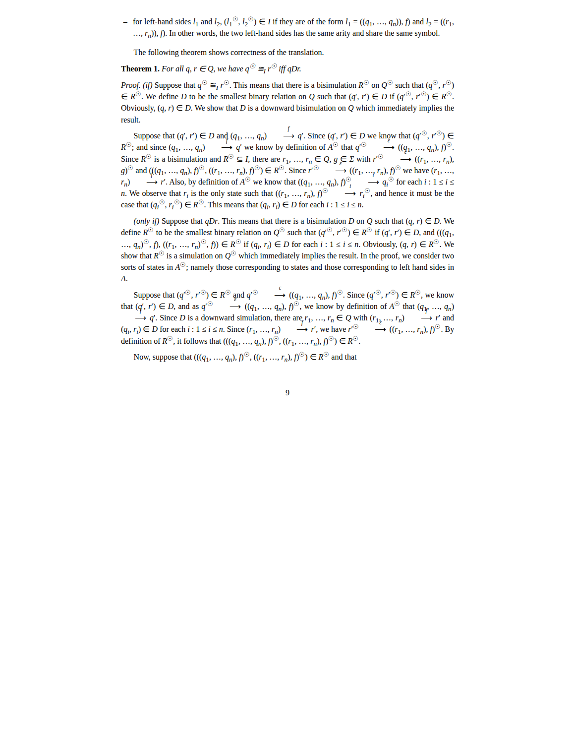for left-hand sides l1 and l2, (l1☉, l2☉) ∈ I if they are of the form l1 = ((q1, …, qn)), f) and l2 = ((r1, …, rn)), f). In other words, the two left-hand sides has the same arity and share the same symbol.
The following theorem shows correctness of the translation.
Theorem 1. For all q, r ∈ Q, we have q☉ ≅I r☉ iff qDr.
Proof. (if) Suppose that q☉ ≅I r☉. This means that there is a bisimulation R☉ on Q☉ such that (q☉, r☉) ∈ R☉. We define D to be the smallest binary relation on Q such that (q′, r′) ∈ D if (q′☉, r′☉) ∈ R☉. Obviously, (q, r) ∈ D. We show that D is a downward bisimulation on Q which immediately implies the result.
Suppose that (q′, r′) ∈ D and (q1, …, qn) f⟶ q′. Since (q′, r′) ∈ D we know that (q′☉, r′☉) ∈ R☉; and since (q1, …, qn) f⟶ q′ we know by definition of A☉ that q′☉ ε⟶ ((q1, …, qn), f)☉. Since R☉ is a bisimulation and R☉ ⊆ I, there are r1, …, rn ∈ Q, g ∈ Σ with r′☉ ε⟶ ((r1, …, rn), g)☉ and (((q1, …, qn), f)☉, ((r1, …, rn), f)☉) ∈ R☉. Since r′☉ ε⟶ ((r1, …, rn), f)☉ we have (r1, …, rn) f⟶ r′. Also, by definition of A☉ we know that ((q1, …, qn), f)☉ i⟶ qi☉ for each i : 1 ≤ i ≤ n. We observe that ri is the only state such that ((r1, …, rn), f)☉ i⟶ ri☉, and hence it must be the case that (qi☉, ri☉) ∈ R☉. This means that (qi, ri) ∈ D for each i : 1 ≤ i ≤ n.
(only if) Suppose that qDr. This means that there is a bisimulation D on Q such that (q, r) ∈ D. We define R☉ to be the smallest binary relation on Q☉ such that (q′☉, r′☉) ∈ R☉ if (q′, r′) ∈ D, and (((q1, …, qn)☉, f), ((r1, …, rn)☉, f)) ∈ R☉ if (qi, ri) ∈ D for each i : 1 ≤ i ≤ n. Obviously, (q, r) ∈ R☉. We show that R☉ is a simulation on Q☉ which immediately implies the result. In the proof, we consider two sorts of states in A☉; namely those corresponding to states and those corresponding to left hand sides in A.
Suppose that (q′☉, r′☉) ∈ R☉ and q′☉ ε⟶ ((q1, …, qn), f)☉. Since (q′☉, r′☉) ∈ R☉, we know that (q′, r′) ∈ D, and as q′☉ ε⟶ ((q1, …, qn), f)☉, we know by definition of A☉ that (q1, …, qn) f⟶ q′. Since D is a downward simulation, there are r1, …, rn ∈ Q with (r1, …, rn) f⟶ r′ and (qi, ri) ∈ D for each i : 1 ≤ i ≤ n. Since (r1, …, rn) f⟶ r′, we have r′☉ ε⟶ ((r1, …, rn), f)☉. By definition of R☉, it follows that (((q1, …, qn), f)☉, ((r1, …, rn), f)☉) ∈ R☉.
Now, suppose that (((q1, …, qn), f)☉, ((r1, …, rn), f)☉) ∈ R☉ and that
9